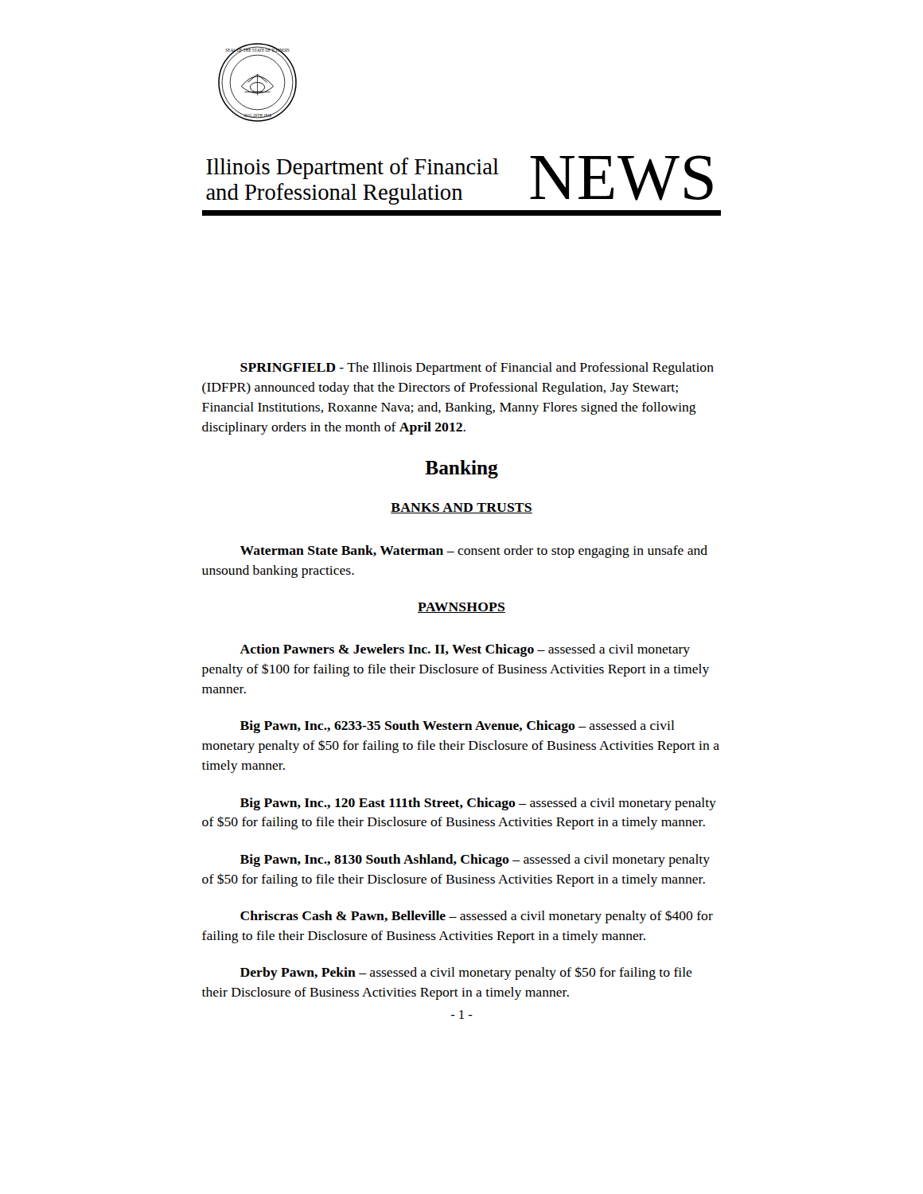Illinois Department of Financial and Professional Regulation
NEWS
SPRINGFIELD - The Illinois Department of Financial and Professional Regulation (IDFPR) announced today that the Directors of Professional Regulation, Jay Stewart; Financial Institutions, Roxanne Nava; and, Banking, Manny Flores signed the following disciplinary orders in the month of April 2012.
Banking
BANKS AND TRUSTS
Waterman State Bank, Waterman – consent order to stop engaging in unsafe and unsound banking practices.
PAWNSHOPS
Action Pawners & Jewelers Inc. II, West Chicago – assessed a civil monetary penalty of $100 for failing to file their Disclosure of Business Activities Report in a timely manner.
Big Pawn, Inc., 6233-35 South Western Avenue, Chicago – assessed a civil monetary penalty of $50 for failing to file their Disclosure of Business Activities Report in a timely manner.
Big Pawn, Inc., 120 East 111th Street, Chicago – assessed a civil monetary penalty of $50 for failing to file their Disclosure of Business Activities Report in a timely manner.
Big Pawn, Inc., 8130 South Ashland, Chicago – assessed a civil monetary penalty of $50 for failing to file their Disclosure of Business Activities Report in a timely manner.
Chriscras Cash & Pawn, Belleville – assessed a civil monetary penalty of $400 for failing to file their Disclosure of Business Activities Report in a timely manner.
Derby Pawn, Pekin – assessed a civil monetary penalty of $50 for failing to file their Disclosure of Business Activities Report in a timely manner.
- 1 -